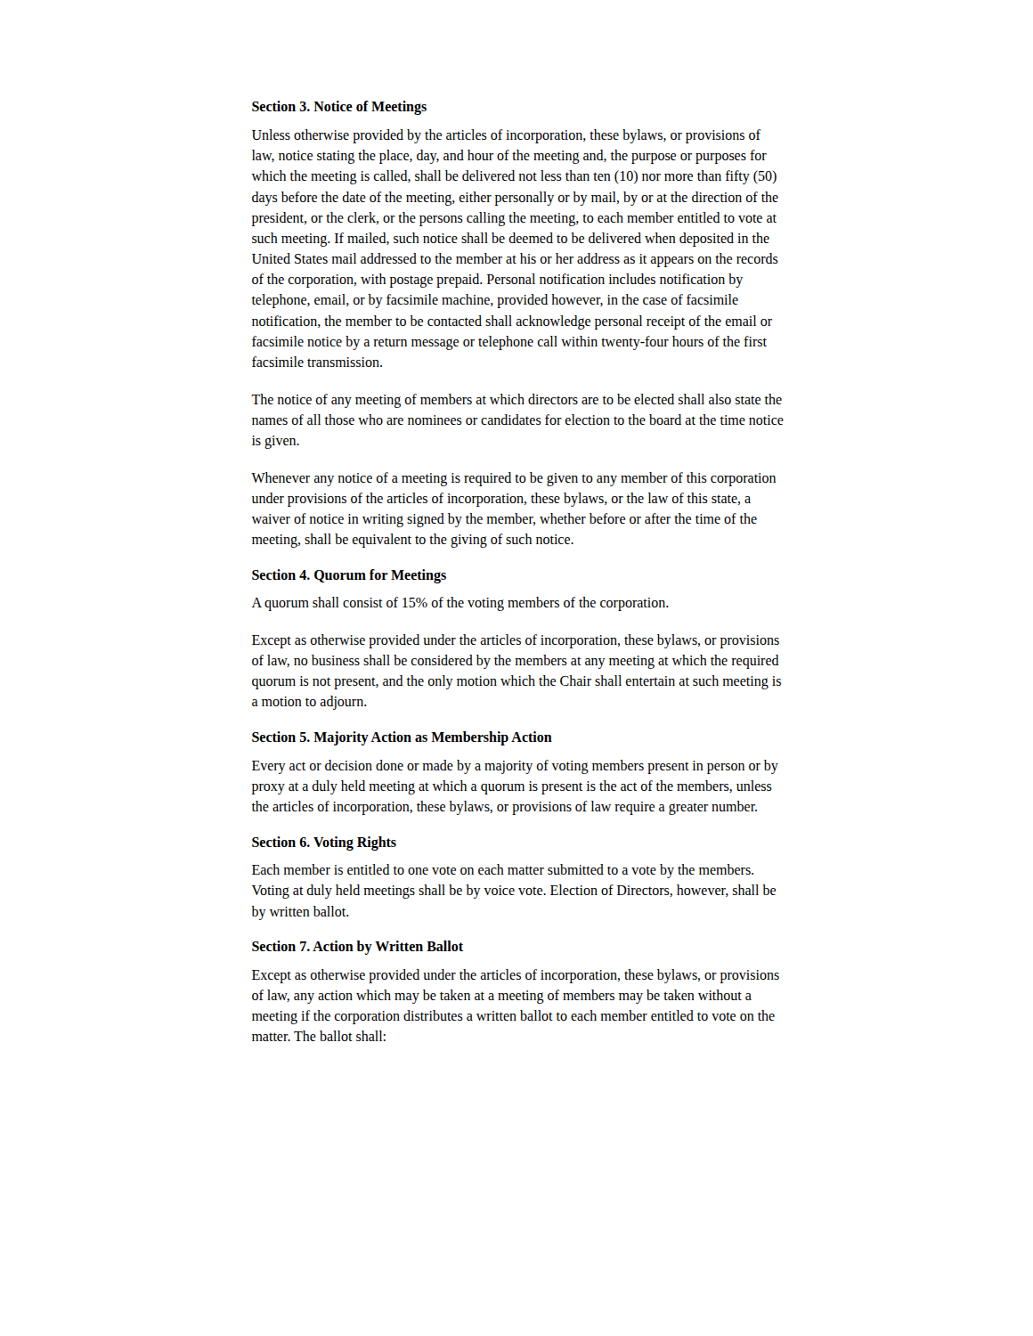Section 3. Notice of Meetings
Unless otherwise provided by the articles of incorporation, these bylaws, or provisions of law, notice stating the place, day, and hour of the meeting and, the purpose or purposes for which the meeting is called, shall be delivered not less than ten (10) nor more than fifty (50) days before the date of the meeting, either personally or by mail, by or at the direction of the president, or the clerk, or the persons calling the meeting, to each member entitled to vote at such meeting. If mailed, such notice shall be deemed to be delivered when deposited in the United States mail addressed to the member at his or her address as it appears on the records of the corporation, with postage prepaid. Personal notification includes notification by telephone, email, or by facsimile machine, provided however, in the case of facsimile notification, the member to be contacted shall acknowledge personal receipt of the email or facsimile notice by a return message or telephone call within twenty-four hours of the first facsimile transmission.
The notice of any meeting of members at which directors are to be elected shall also state the names of all those who are nominees or candidates for election to the board at the time notice is given.
Whenever any notice of a meeting is required to be given to any member of this corporation under provisions of the articles of incorporation, these bylaws, or the law of this state, a waiver of notice in writing signed by the member, whether before or after the time of the meeting, shall be equivalent to the giving of such notice.
Section 4. Quorum for Meetings
A quorum shall consist of 15% of the voting members of the corporation.
Except as otherwise provided under the articles of incorporation, these bylaws, or provisions of law, no business shall be considered by the members at any meeting at which the required quorum is not present, and the only motion which the Chair shall entertain at such meeting is a motion to adjourn.
Section 5. Majority Action as Membership Action
Every act or decision done or made by a majority of voting members present in person or by proxy at a duly held meeting at which a quorum is present is the act of the members, unless the articles of incorporation, these bylaws, or provisions of law require a greater number.
Section 6. Voting Rights
Each member is entitled to one vote on each matter submitted to a vote by the members. Voting at duly held meetings shall be by voice vote. Election of Directors, however, shall be by written ballot.
Section 7. Action by Written Ballot
Except as otherwise provided under the articles of incorporation, these bylaws, or provisions of law, any action which may be taken at a meeting of members may be taken without a meeting if the corporation distributes a written ballot to each member entitled to vote on the matter. The ballot shall: